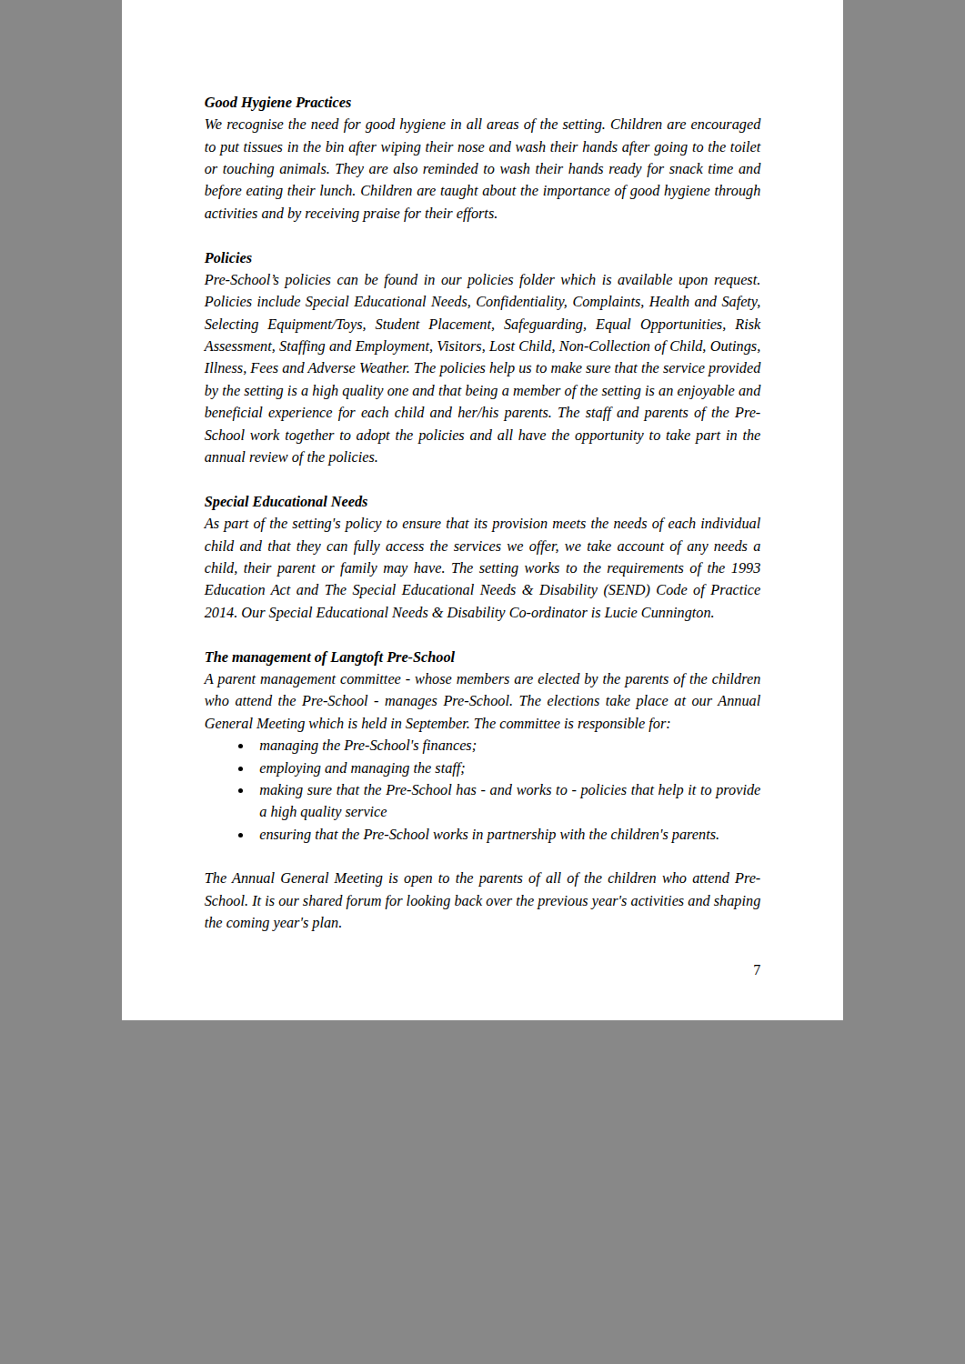Good Hygiene Practices
We recognise the need for good hygiene in all areas of the setting. Children are encouraged to put tissues in the bin after wiping their nose and wash their hands after going to the toilet or touching animals. They are also reminded to wash their hands ready for snack time and before eating their lunch. Children are taught about the importance of good hygiene through activities and by receiving praise for their efforts.
Policies
Pre-School’s policies can be found in our policies folder which is available upon request. Policies include Special Educational Needs, Confidentiality, Complaints, Health and Safety, Selecting Equipment/Toys, Student Placement, Safeguarding, Equal Opportunities, Risk Assessment, Staffing and Employment, Visitors, Lost Child, Non-Collection of Child, Outings, Illness, Fees and Adverse Weather. The policies help us to make sure that the service provided by the setting is a high quality one and that being a member of the setting is an enjoyable and beneficial experience for each child and her/his parents. The staff and parents of the Pre-School work together to adopt the policies and all have the opportunity to take part in the annual review of the policies.
Special Educational Needs
As part of the setting's policy to ensure that its provision meets the needs of each individual child and that they can fully access the services we offer, we take account of any needs a child, their parent or family may have. The setting works to the requirements of the 1993 Education Act and The Special Educational Needs & Disability (SEND) Code of Practice 2014. Our Special Educational Needs & Disability Co-ordinator is Lucie Cunnington.
The management of Langtoft Pre-School
A parent management committee - whose members are elected by the parents of the children who attend the Pre-School - manages Pre-School. The elections take place at our Annual General Meeting which is held in September. The committee is responsible for:
managing the Pre-School's finances;
employing and managing the staff;
making sure that the Pre-School has - and works to - policies that help it to provide a high quality service
ensuring that the Pre-School works in partnership with the children's parents.
The Annual General Meeting is open to the parents of all of the children who attend Pre-School. It is our shared forum for looking back over the previous year's activities and shaping the coming year's plan.
7